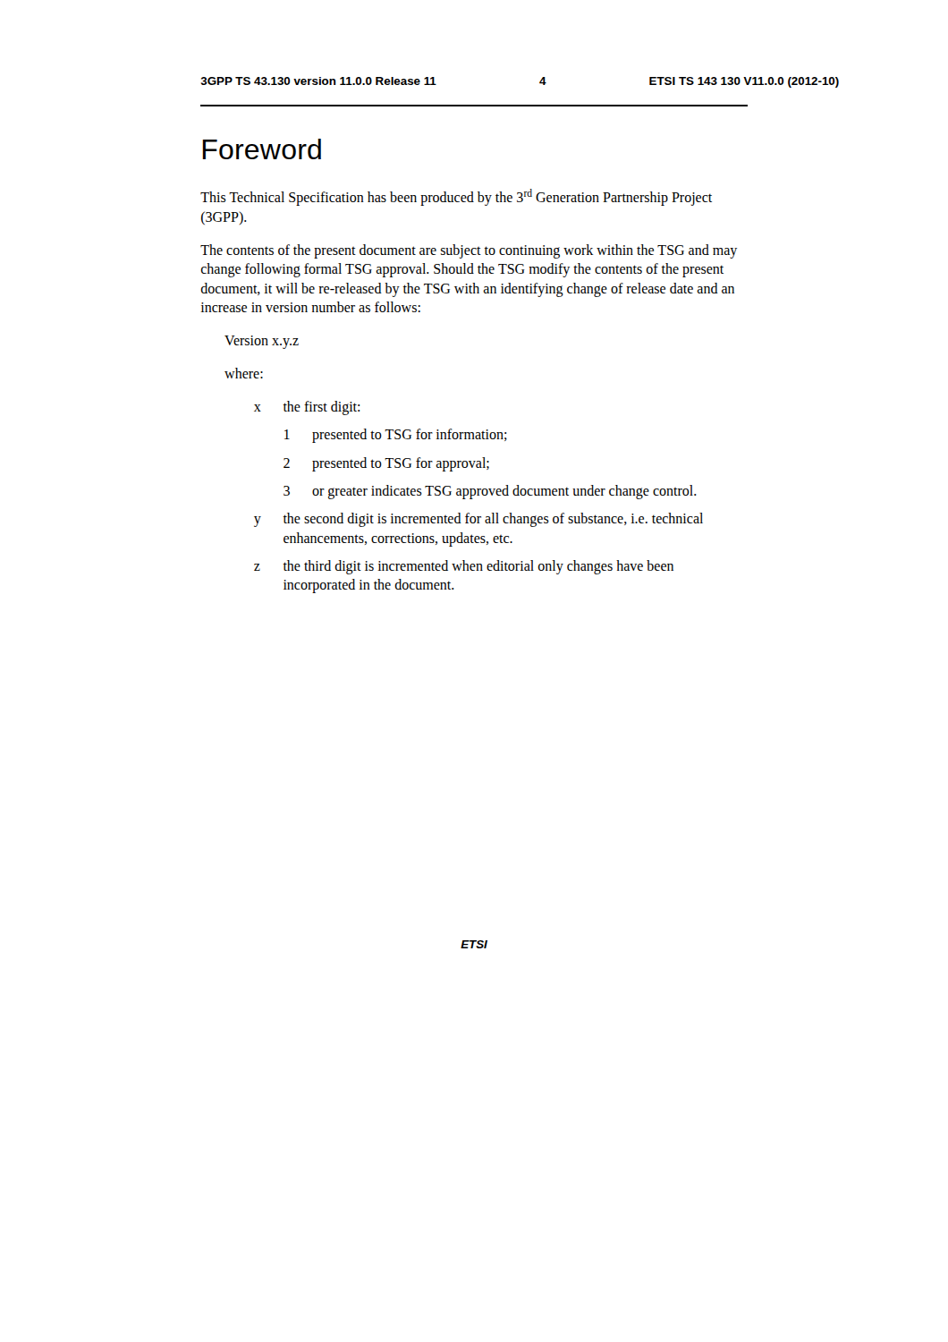3GPP TS 43.130 version 11.0.0 Release 11
4
ETSI TS 143 130 V11.0.0 (2012-10)
Foreword
This Technical Specification has been produced by the 3rd Generation Partnership Project (3GPP).
The contents of the present document are subject to continuing work within the TSG and may change following formal TSG approval. Should the TSG modify the contents of the present document, it will be re-released by the TSG with an identifying change of release date and an increase in version number as follows:
Version x.y.z
where:
x
the first digit:
1
presented to TSG for information;
2
presented to TSG for approval;
3
or greater indicates TSG approved document under change control.
y
the second digit is incremented for all changes of substance, i.e. technical enhancements, corrections, updates, etc.
z
the third digit is incremented when editorial only changes have been incorporated in the document.
ETSI